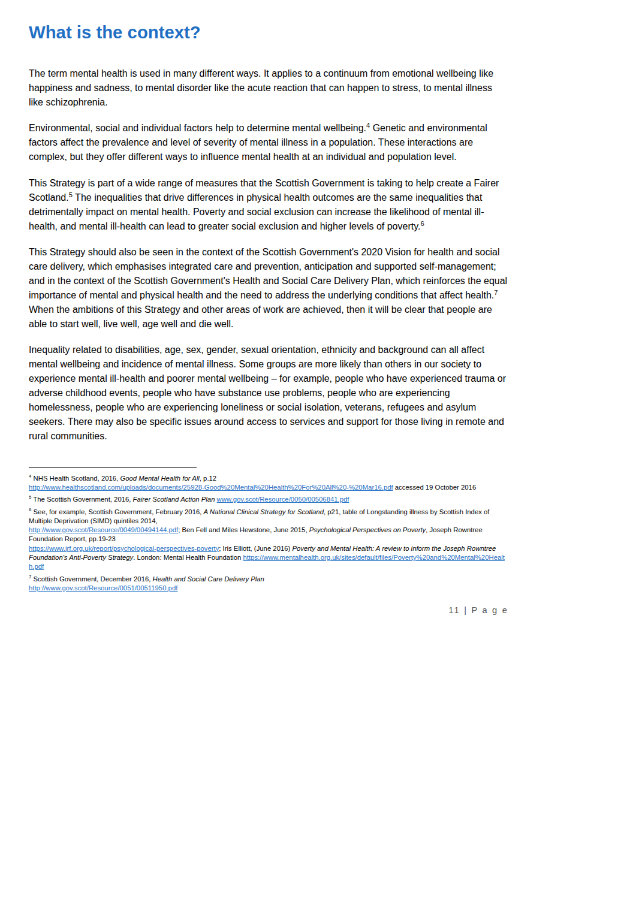What is the context?
The term mental health is used in many different ways. It applies to a continuum from emotional wellbeing like happiness and sadness, to mental disorder like the acute reaction that can happen to stress, to mental illness like schizophrenia.
Environmental, social and individual factors help to determine mental wellbeing.4 Genetic and environmental factors affect the prevalence and level of severity of mental illness in a population. These interactions are complex, but they offer different ways to influence mental health at an individual and population level.
This Strategy is part of a wide range of measures that the Scottish Government is taking to help create a Fairer Scotland.5 The inequalities that drive differences in physical health outcomes are the same inequalities that detrimentally impact on mental health. Poverty and social exclusion can increase the likelihood of mental ill-health, and mental ill-health can lead to greater social exclusion and higher levels of poverty.6
This Strategy should also be seen in the context of the Scottish Government's 2020 Vision for health and social care delivery, which emphasises integrated care and prevention, anticipation and supported self-management; and in the context of the Scottish Government's Health and Social Care Delivery Plan, which reinforces the equal importance of mental and physical health and the need to address the underlying conditions that affect health.7 When the ambitions of this Strategy and other areas of work are achieved, then it will be clear that people are able to start well, live well, age well and die well.
Inequality related to disabilities, age, sex, gender, sexual orientation, ethnicity and background can all affect mental wellbeing and incidence of mental illness. Some groups are more likely than others in our society to experience mental ill-health and poorer mental wellbeing – for example, people who have experienced trauma or adverse childhood events, people who have substance use problems, people who are experiencing homelessness, people who are experiencing loneliness or social isolation, veterans, refugees and asylum seekers. There may also be specific issues around access to services and support for those living in remote and rural communities.
4 NHS Health Scotland, 2016, Good Mental Health for All, p.12
http://www.healthscotland.com/uploads/documents/25928-Good%20Mental%20Health%20For%20All%20-%20Mar16.pdf accessed 19 October 2016
5 The Scottish Government, 2016, Fairer Scotland Action Plan www.gov.scot/Resource/0050/00506841.pdf
6 See, for example, Scottish Government, February 2016, A National Clinical Strategy for Scotland, p21, table of Longstanding illness by Scottish Index of Multiple Deprivation (SIMD) quintiles 2014,
http://www.gov.scot/Resource/0049/00494144.pdf; Ben Fell and Miles Hewstone, June 2015, Psychological Perspectives on Poverty, Joseph Rowntree Foundation Report, pp.19-23
https://www.jrf.org.uk/report/psychological-perspectives-poverty; Iris Elliott, (June 2016) Poverty and Mental Health: A review to inform the Joseph Rowntree Foundation's Anti-Poverty Strategy. London: Mental Health Foundation https://www.mentalhealth.org.uk/sites/default/files/Poverty%20and%20Mental%20Health.pdf
7 Scottish Government, December 2016, Health and Social Care Delivery Plan
http://www.gov.scot/Resource/0051/00511950.pdf
11 | P a g e